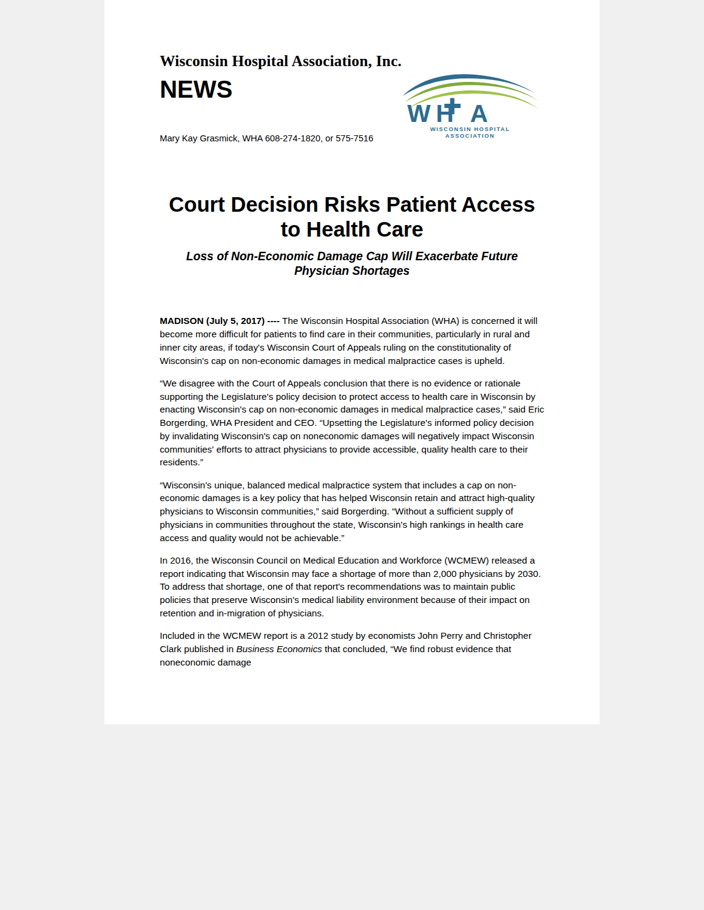Wisconsin Hospital Association, Inc.
NEWS
W H A WISCONSIN HOSPITAL ASSOCIATION
Mary Kay Grasmick, WHA 608-274-1820, or 575-7516
Court Decision Risks Patient Access to Health Care
Loss of Non-Economic Damage Cap Will Exacerbate Future Physician Shortages
MADISON (July 5, 2017) ---- The Wisconsin Hospital Association (WHA) is concerned it will become more difficult for patients to find care in their communities, particularly in rural and inner city areas, if today's Wisconsin Court of Appeals ruling on the constitutionality of Wisconsin's cap on non-economic damages in medical malpractice cases is upheld.
“We disagree with the Court of Appeals conclusion that there is no evidence or rationale supporting the Legislature's policy decision to protect access to health care in Wisconsin by enacting Wisconsin's cap on non-economic damages in medical malpractice cases,” said Eric Borgerding, WHA President and CEO. “Upsetting the Legislature's informed policy decision by invalidating Wisconsin's cap on noneconomic damages will negatively impact Wisconsin communities' efforts to attract physicians to provide accessible, quality health care to their residents.”
“Wisconsin's unique, balanced medical malpractice system that includes a cap on non-economic damages is a key policy that has helped Wisconsin retain and attract high-quality physicians to Wisconsin communities,” said Borgerding. “Without a sufficient supply of physicians in communities throughout the state, Wisconsin's high rankings in health care access and quality would not be achievable.”
In 2016, the Wisconsin Council on Medical Education and Workforce (WCMEW) released a report indicating that Wisconsin may face a shortage of more than 2,000 physicians by 2030. To address that shortage, one of that report's recommendations was to maintain public policies that preserve Wisconsin's medical liability environment because of their impact on retention and in-migration of physicians.
Included in the WCMEW report is a 2012 study by economists John Perry and Christopher Clark published in Business Economics that concluded, “We find robust evidence that noneconomic damage